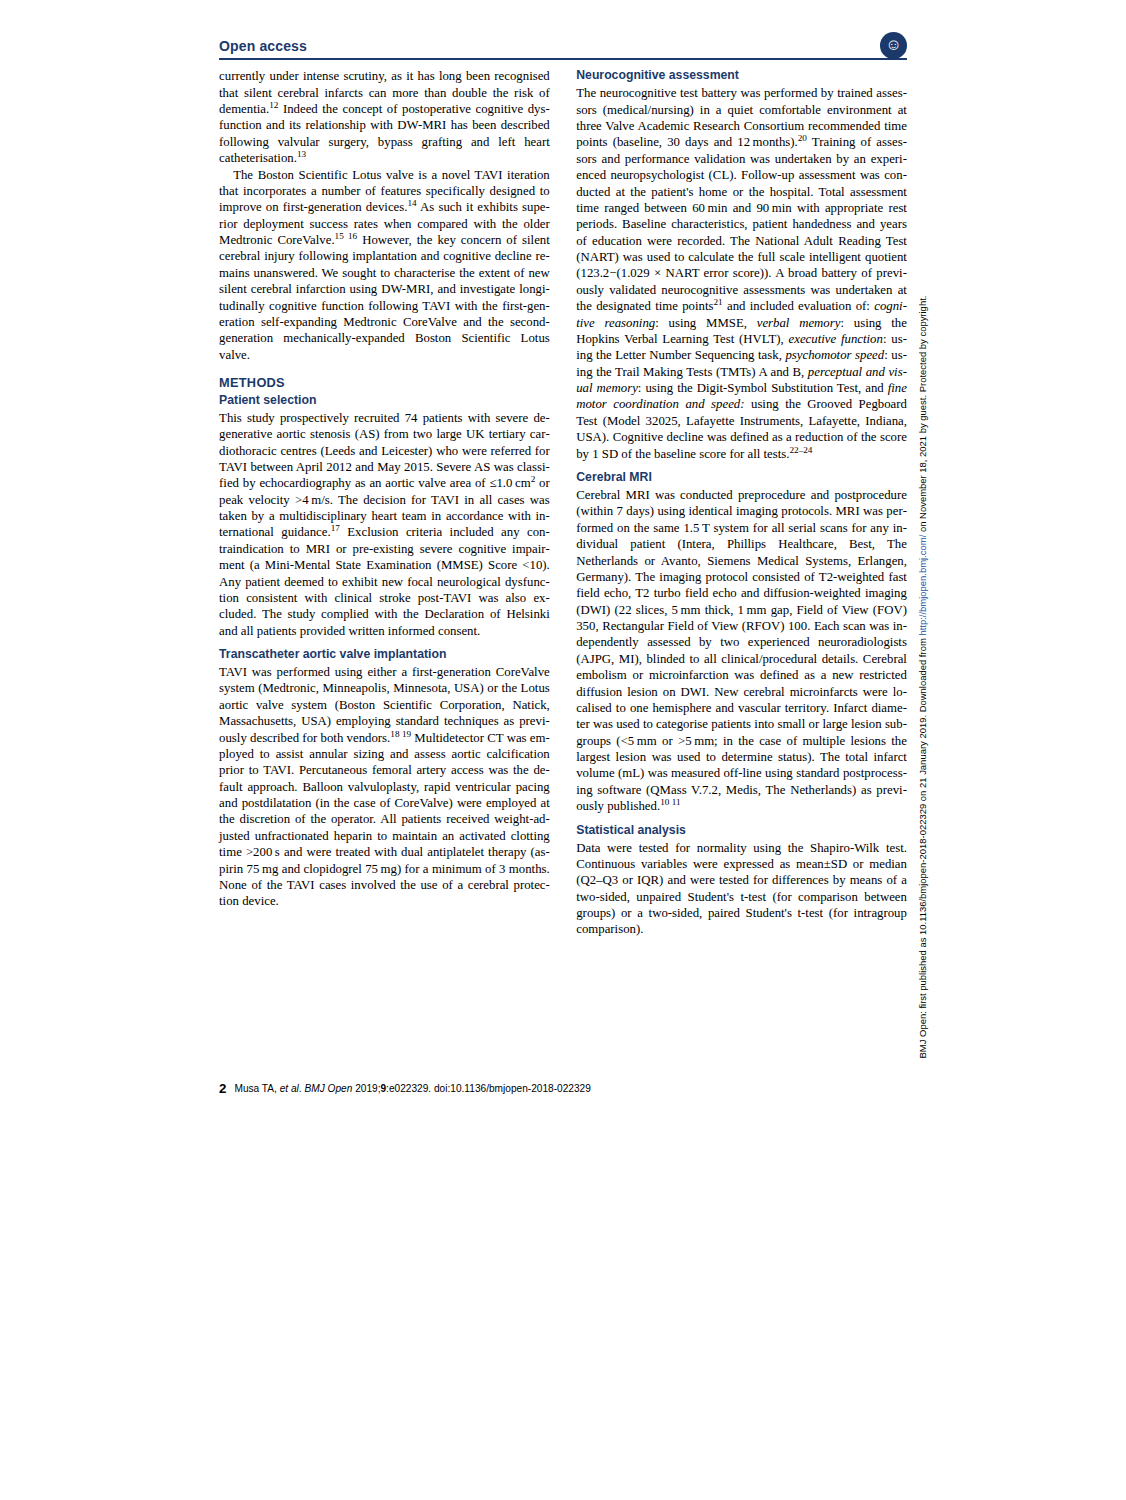BMJ Open: first published as 10.1136/bmjopen-2018-022329 on 21 January 2019. Downloaded from http://bmjopen.bmj.com/ on November 18, 2021 by guest. Protected by copyright.
Open access
☺
currently under intense scrutiny, as it has long been recognised that silent cerebral infarcts can more than double the risk of dementia.12 Indeed the concept of postoperative cognitive dysfunction and its relationship with DW-MRI has been described following valvular surgery, bypass grafting and left heart catheterisation.13
The Boston Scientific Lotus valve is a novel TAVI iteration that incorporates a number of features specifically designed to improve on first-generation devices.14 As such it exhibits superior deployment success rates when compared with the older Medtronic CoreValve.15 16 However, the key concern of silent cerebral injury following implantation and cognitive decline remains unanswered. We sought to characterise the extent of new silent cerebral infarction using DW-MRI, and investigate longitudinally cognitive function following TAVI with the first-generation self-expanding Medtronic CoreValve and the second-generation mechanically-expanded Boston Scientific Lotus valve.
Methods
Patient selection
This study prospectively recruited 74 patients with severe degenerative aortic stenosis (AS) from two large UK tertiary cardiothoracic centres (Leeds and Leicester) who were referred for TAVI between April 2012 and May 2015. Severe AS was classified by echocardiography as an aortic valve area of ≤1.0 cm2 or peak velocity >4 m/s. The decision for TAVI in all cases was taken by a multidisciplinary heart team in accordance with international guidance.17 Exclusion criteria included any contraindication to MRI or pre-existing severe cognitive impairment (a Mini-Mental State Examination (MMSE) Score <10). Any patient deemed to exhibit new focal neurological dysfunction consistent with clinical stroke post-TAVI was also excluded. The study complied with the Declaration of Helsinki and all patients provided written informed consent.
Transcatheter aortic valve implantation
TAVI was performed using either a first-generation CoreValve system (Medtronic, Minneapolis, Minnesota, USA) or the Lotus aortic valve system (Boston Scientific Corporation, Natick, Massachusetts, USA) employing standard techniques as previously described for both vendors.18 19 Multidetector CT was employed to assist annular sizing and assess aortic calcification prior to TAVI. Percutaneous femoral artery access was the default approach. Balloon valvuloplasty, rapid ventricular pacing and postdilatation (in the case of CoreValve) were employed at the discretion of the operator. All patients received weight-adjusted unfractionated heparin to maintain an activated clotting time >200 s and were treated with dual antiplatelet therapy (aspirin 75 mg and clopidogrel 75 mg) for a minimum of 3 months. None of the TAVI cases involved the use of a cerebral protection device.
Neurocognitive assessment
The neurocognitive test battery was performed by trained assessors (medical/nursing) in a quiet comfortable environment at three Valve Academic Research Consortium recommended time points (baseline, 30 days and 12 months).20 Training of assessors and performance validation was undertaken by an experienced neuropsychologist (CL). Follow-up assessment was conducted at the patient's home or the hospital. Total assessment time ranged between 60 min and 90 min with appropriate rest periods. Baseline characteristics, patient handedness and years of education were recorded. The National Adult Reading Test (NART) was used to calculate the full scale intelligent quotient (123.2−(1.029 × NART error score)). A broad battery of previously validated neurocognitive assessments was undertaken at the designated time points21 and included evaluation of: cognitive reasoning: using MMSE, verbal memory: using the Hopkins Verbal Learning Test (HVLT), executive function: using the Letter Number Sequencing task, psychomotor speed: using the Trail Making Tests (TMTs) A and B, perceptual and visual memory: using the Digit-Symbol Substitution Test, and fine motor coordination and speed: using the Grooved Pegboard Test (Model 32025, Lafayette Instruments, Lafayette, Indiana, USA). Cognitive decline was defined as a reduction of the score by 1 SD of the baseline score for all tests.22–24
Cerebral MRI
Cerebral MRI was conducted preprocedure and postprocedure (within 7 days) using identical imaging protocols. MRI was performed on the same 1.5 T system for all serial scans for any individual patient (Intera, Phillips Healthcare, Best, The Netherlands or Avanto, Siemens Medical Systems, Erlangen, Germany). The imaging protocol consisted of T2-weighted fast field echo, T2 turbo field echo and diffusion-weighted imaging (DWI) (22 slices, 5 mm thick, 1 mm gap, Field of View (FOV) 350, Rectangular Field of View (RFOV) 100. Each scan was independently assessed by two experienced neuroradiologists (AJPG, MI), blinded to all clinical/procedural details. Cerebral embolism or microinfarction was defined as a new restricted diffusion lesion on DWI. New cerebral microinfarcts were localised to one hemisphere and vascular territory. Infarct diameter was used to categorise patients into small or large lesion subgroups (<5 mm or >5 mm; in the case of multiple lesions the largest lesion was used to determine status). The total infarct volume (mL) was measured off-line using standard postprocessing software (QMass V.7.2, Medis, The Netherlands) as previously published.10 11
Statistical analysis
Data were tested for normality using the Shapiro-Wilk test. Continuous variables were expressed as mean±SD or median (Q2–Q3 or IQR) and were tested for differences by means of a two-sided, unpaired Student's t-test (for comparison between groups) or a two-sided, paired Student's t-test (for intragroup comparison).
2 Musa TA, et al. BMJ Open 2019;9:e022329. doi:10.1136/bmjopen-2018-022329